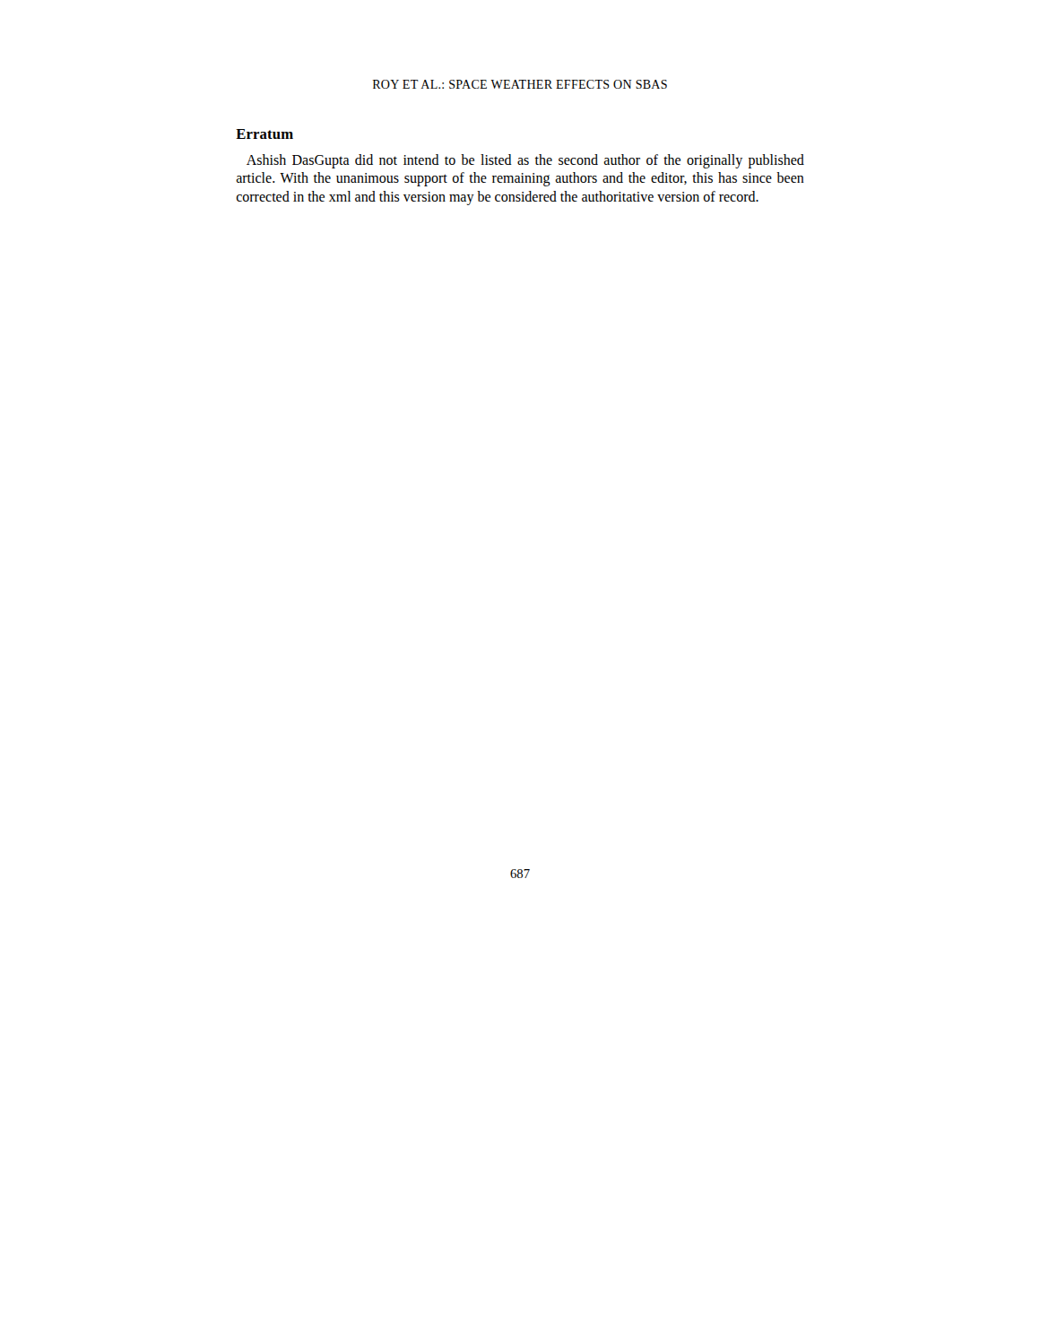ROY ET AL.: SPACE WEATHER EFFECTS ON SBAS
Erratum
Ashish DasGupta did not intend to be listed as the second author of the originally published article. With the unanimous support of the remaining authors and the editor, this has since been corrected in the xml and this version may be considered the authoritative version of record.
687